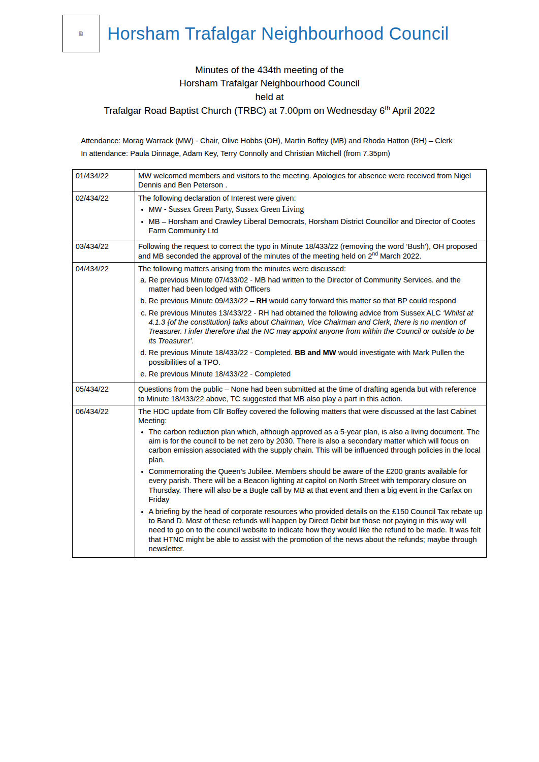🖻
Horsham Trafalgar Neighbourhood Council
Minutes of the 434th meeting of the Horsham Trafalgar Neighbourhood Council held at Trafalgar Road Baptist Church (TRBC) at 7.00pm on Wednesday 6th April 2022
Attendance: Morag Warrack (MW) - Chair, Olive Hobbs (OH), Martin Boffey (MB) and Rhoda Hatton (RH) – Clerk
In attendance: Paula Dinnage, Adam Key, Terry Connolly and Christian Mitchell (from 7.35pm)
| 01/434/22 | MW welcomed members and visitors to the meeting. Apologies for absence were received from Nigel Dennis and Ben Peterson . |
| 02/434/22 | The following declaration of Interest were given: MW - Sussex Green Party, Sussex Green Living MB – Horsham and Crawley Liberal Democrats, Horsham District Councillor and Director of Cootes Farm Community Ltd |
| 03/434/22 | Following the request to correct the typo in Minute 18/433/22 (removing the word ‘Bush’), OH proposed and MB seconded the approval of the minutes of the meeting held on 2 nd March 2022. |
| 04/434/22 | The following matters arising from the minutes were discussed: Re previous Minute 07/433/02 - MB had written to the Director of Community Services. and the matter had been lodged with Officers Re previous Minute 09/433/22 – RH would carry forward this matter so that BP could respond Re previous Minutes 13/433/22 - RH had obtained the following advice from Sussex ALC ‘Whilst at 4.1.3 {of the constitution} talks about Chairman, Vice Chairman and Clerk, there is no mention of Treasurer. I infer therefore that the NC may appoint anyone from within the Council or outside to be its Treasurer’. Re previous Minute 18/433/22 - Completed. BB and MW would investigate with Mark Pullen the possibilities of a TPO. Re previous Minute 18/433/22 - Completed |
| 05/434/22 | Questions from the public – None had been submitted at the time of drafting agenda but with reference to Minute 18/433/22 above, TC suggested that MB also play a part in this action. |
| 06/434/22 | The HDC update from Cllr Boffey covered the following matters that were discussed at the last Cabinet Meeting: The carbon reduction plan which, although approved as a 5-year plan, is also a living document. The aim is for the council to be net zero by 2030. There is also a secondary matter which will focus on carbon emission associated with the supply chain. This will be influenced through policies in the local plan. Commemorating the Queen’s Jubilee. Members should be aware of the £200 grants available for every parish. There will be a Beacon lighting at capitol on North Street with temporary closure on Thursday. There will also be a Bugle call by MB at that event and then a big event in the Carfax on Friday A briefing by the head of corporate resources who provided details on the £150 Council Tax rebate up to Band D. Most of these refunds will happen by Direct Debit but those not paying in this way will need to go on to the council website to indicate how they would like the refund to be made. It was felt that HTNC might be able to assist with the promotion of the news about the refunds; maybe through newsletter. |